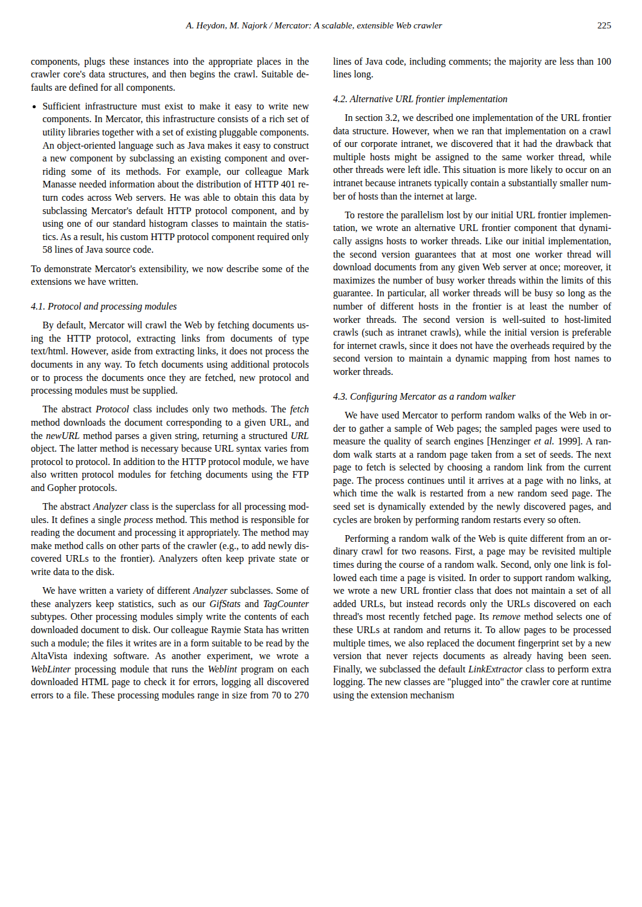A. Heydon, M. Najork / Mercator: A scalable, extensible Web crawler
225
components, plugs these instances into the appropriate places in the crawler core's data structures, and then begins the crawl. Suitable defaults are defined for all components.
Sufficient infrastructure must exist to make it easy to write new components. In Mercator, this infrastructure consists of a rich set of utility libraries together with a set of existing pluggable components. An object-oriented language such as Java makes it easy to construct a new component by subclassing an existing component and overriding some of its methods. For example, our colleague Mark Manasse needed information about the distribution of HTTP 401 return codes across Web servers. He was able to obtain this data by subclassing Mercator's default HTTP protocol component, and by using one of our standard histogram classes to maintain the statistics. As a result, his custom HTTP protocol component required only 58 lines of Java source code.
To demonstrate Mercator's extensibility, we now describe some of the extensions we have written.
4.1. Protocol and processing modules
By default, Mercator will crawl the Web by fetching documents using the HTTP protocol, extracting links from documents of type text/html. However, aside from extracting links, it does not process the documents in any way. To fetch documents using additional protocols or to process the documents once they are fetched, new protocol and processing modules must be supplied.
The abstract Protocol class includes only two methods. The fetch method downloads the document corresponding to a given URL, and the newURL method parses a given string, returning a structured URL object. The latter method is necessary because URL syntax varies from protocol to protocol. In addition to the HTTP protocol module, we have also written protocol modules for fetching documents using the FTP and Gopher protocols.
The abstract Analyzer class is the superclass for all processing modules. It defines a single process method. This method is responsible for reading the document and processing it appropriately. The method may make method calls on other parts of the crawler (e.g., to add newly discovered URLs to the frontier). Analyzers often keep private state or write data to the disk.
We have written a variety of different Analyzer subclasses. Some of these analyzers keep statistics, such as our GifStats and TagCounter subtypes. Other processing modules simply write the contents of each downloaded document to disk. Our colleague Raymie Stata has written such a module; the files it writes are in a form suitable to be read by the AltaVista indexing software. As another experiment, we wrote a WebLinter processing module that runs the Weblint program on each downloaded HTML page to check it for errors, logging all discovered errors to a file. These processing modules range in size from 70 to 270 lines of Java code, including comments; the majority are less than 100 lines long.
4.2. Alternative URL frontier implementation
In section 3.2, we described one implementation of the URL frontier data structure. However, when we ran that implementation on a crawl of our corporate intranet, we discovered that it had the drawback that multiple hosts might be assigned to the same worker thread, while other threads were left idle. This situation is more likely to occur on an intranet because intranets typically contain a substantially smaller number of hosts than the internet at large.
To restore the parallelism lost by our initial URL frontier implementation, we wrote an alternative URL frontier component that dynamically assigns hosts to worker threads. Like our initial implementation, the second version guarantees that at most one worker thread will download documents from any given Web server at once; moreover, it maximizes the number of busy worker threads within the limits of this guarantee. In particular, all worker threads will be busy so long as the number of different hosts in the frontier is at least the number of worker threads. The second version is well-suited to host-limited crawls (such as intranet crawls), while the initial version is preferable for internet crawls, since it does not have the overheads required by the second version to maintain a dynamic mapping from host names to worker threads.
4.3. Configuring Mercator as a random walker
We have used Mercator to perform random walks of the Web in order to gather a sample of Web pages; the sampled pages were used to measure the quality of search engines [Henzinger et al. 1999]. A random walk starts at a random page taken from a set of seeds. The next page to fetch is selected by choosing a random link from the current page. The process continues until it arrives at a page with no links, at which time the walk is restarted from a new random seed page. The seed set is dynamically extended by the newly discovered pages, and cycles are broken by performing random restarts every so often.
Performing a random walk of the Web is quite different from an ordinary crawl for two reasons. First, a page may be revisited multiple times during the course of a random walk. Second, only one link is followed each time a page is visited. In order to support random walking, we wrote a new URL frontier class that does not maintain a set of all added URLs, but instead records only the URLs discovered on each thread's most recently fetched page. Its remove method selects one of these URLs at random and returns it. To allow pages to be processed multiple times, we also replaced the document fingerprint set by a new version that never rejects documents as already having been seen. Finally, we subclassed the default LinkExtractor class to perform extra logging. The new classes are "plugged into" the crawler core at runtime using the extension mechanism